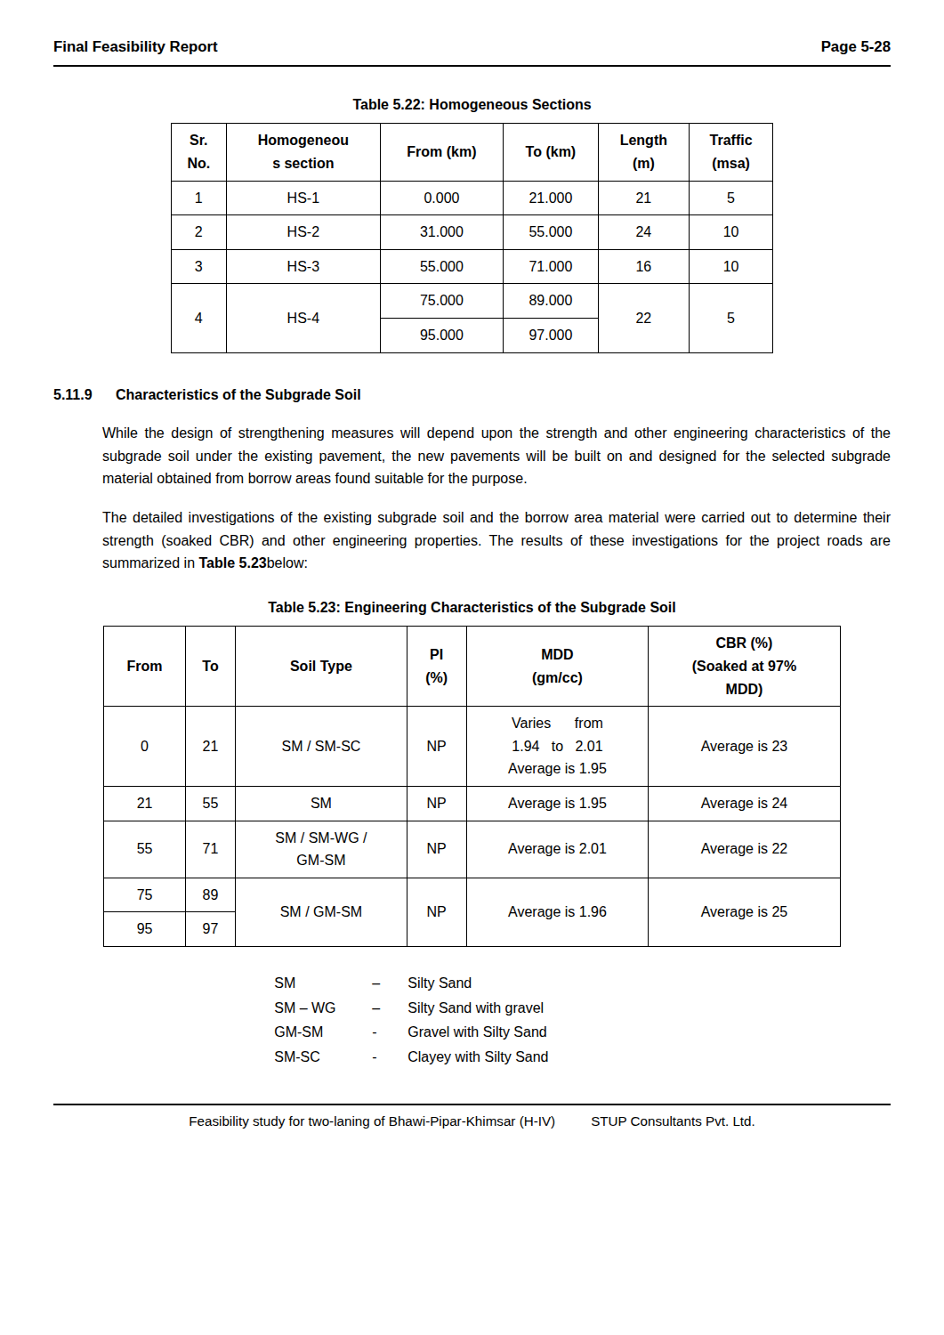Final Feasibility Report Page 5-28
Table 5.22: Homogeneous Sections
| Sr. No. | Homogeneou s section | From (km) | To (km) | Length (m) | Traffic (msa) |
| --- | --- | --- | --- | --- | --- |
| 1 | HS-1 | 0.000 | 21.000 | 21 | 5 |
| 2 | HS-2 | 31.000 | 55.000 | 24 | 10 |
| 3 | HS-3 | 55.000 | 71.000 | 16 | 10 |
| 4 | HS-4 | 75.000 | 89.000 | 22 | 5 |
| 95.000 | 97.000 |
5.11.9 Characteristics of the Subgrade Soil
While the design of strengthening measures will depend upon the strength and other engineering characteristics of the subgrade soil under the existing pavement, the new pavements will be built on and designed for the selected subgrade material obtained from borrow areas found suitable for the purpose.
The detailed investigations of the existing subgrade soil and the borrow area material were carried out to determine their strength (soaked CBR) and other engineering properties. The results of these investigations for the project roads are summarized in Table 5.23below:
Table 5.23: Engineering Characteristics of the Subgrade Soil
| From | To | Soil Type | PI (%) | MDD (gm/cc) | CBR (%) (Soaked at 97% MDD) |
| --- | --- | --- | --- | --- | --- |
| 0 | 21 | SM / SM-SC | NP | Varies from 1.94 to 2.01 Average is 1.95 | Average is 23 |
| 21 | 55 | SM | NP | Average is 1.95 | Average is 24 |
| 55 | 71 | SM / SM-WG / GM-SM | NP | Average is 2.01 | Average is 22 |
| 75 | 89 | SM / GM-SM | NP | Average is 1.96 | Average is 25 |
| 95 | 97 |
SM–Silty Sand
SM – WG–Silty Sand with gravel
GM-SM-Gravel with Silty Sand
SM-SC-Clayey with Silty Sand
Feasibility study for two-laning of Bhawi-Pipar-Khimsar (H-IV) STUP Consultants Pvt. Ltd.